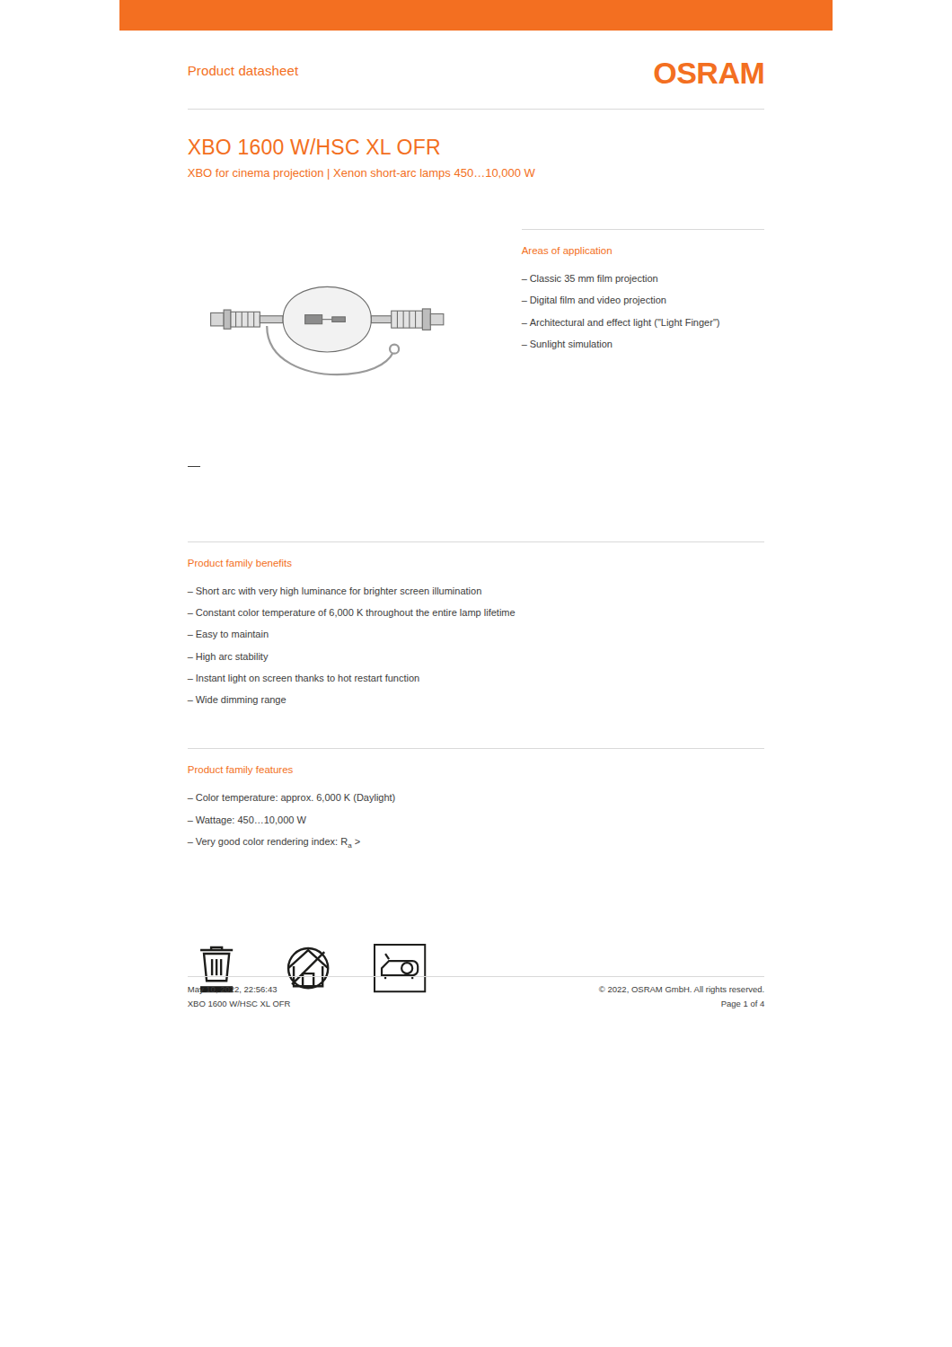Product datasheet
OSRAM
XBO 1600 W/HSC XL OFR
XBO for cinema projection | Xenon short-arc lamps 450…10,000 W
Areas of application
Classic 35 mm film projection
Digital film and video projection
Architectural and effect light ("Light Finger")
Sunlight simulation
Product family benefits
Short arc with very high luminance for brighter screen illumination
Constant color temperature of 6,000 K throughout the entire lamp lifetime
Easy to maintain
High arc stability
Instant light on screen thanks to hot restart function
Wide dimming range
Product family features
Color temperature: approx. 6,000 K (Daylight)
Wattage: 450…10,000 W
Very good color rendering index: Ra >
May 10, 2022, 22:56:43 © 2022, OSRAM GmbH. All rights reserved.
XBO 1600 W/HSC XL OFR Page 1 of 4